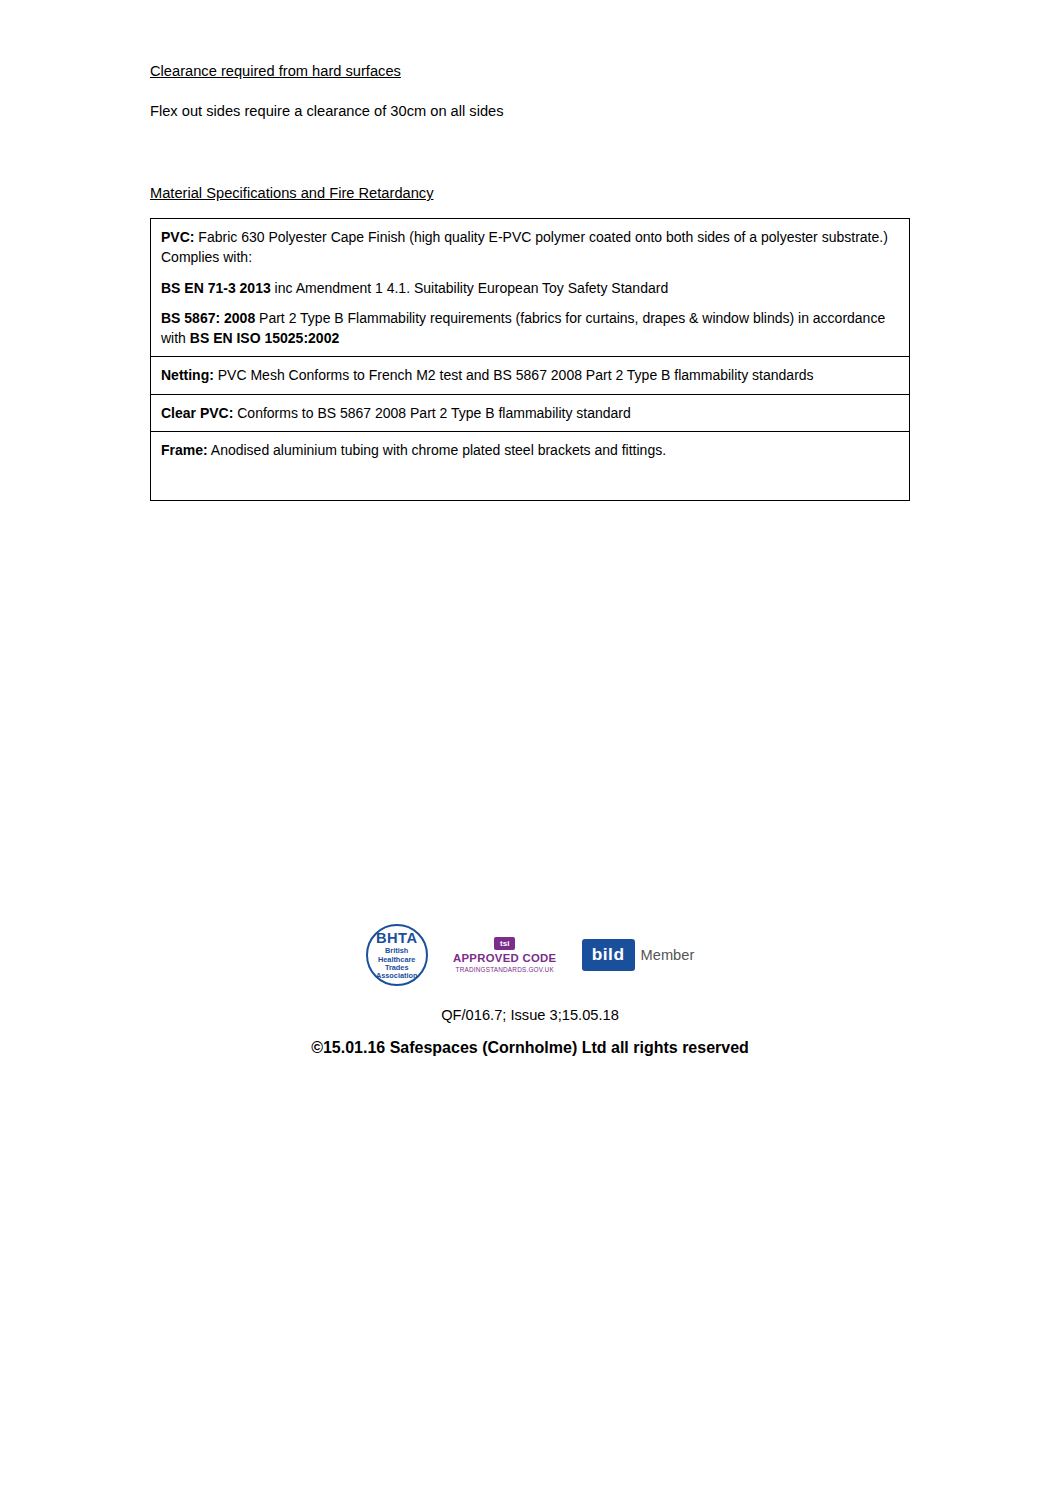Clearance required from hard surfaces
Flex out sides require a clearance of 30cm on all sides
Material Specifications and Fire Retardancy
| PVC: Fabric 630 Polyester Cape Finish (high quality E-PVC polymer coated onto both sides of a polyester substrate.) Complies with: BS EN 71-3 2013 inc Amendment 1 4.1. Suitability European Toy Safety Standard BS 5867: 2008 Part 2 Type B Flammability requirements (fabrics for curtains, drapes & window blinds) in accordance with BS EN ISO 15025:2002 |
| Netting: PVC Mesh Conforms to French M2 test and BS 5867 2008 Part 2 Type B flammability standards |
| Clear PVC: Conforms to BS 5867 2008 Part 2 Type B flammability standard |
| Frame: Anodised aluminium tubing with chrome plated steel brackets and fittings. |
BHTA British
Healthcare
Trades
Association
tsi APPROVED CODE TRADINGSTANDARDS.GOV.UK
bild Member
QF/016.7; Issue 3;15.05.18
©15.01.16 Safespaces (Cornholme) Ltd all rights reserved